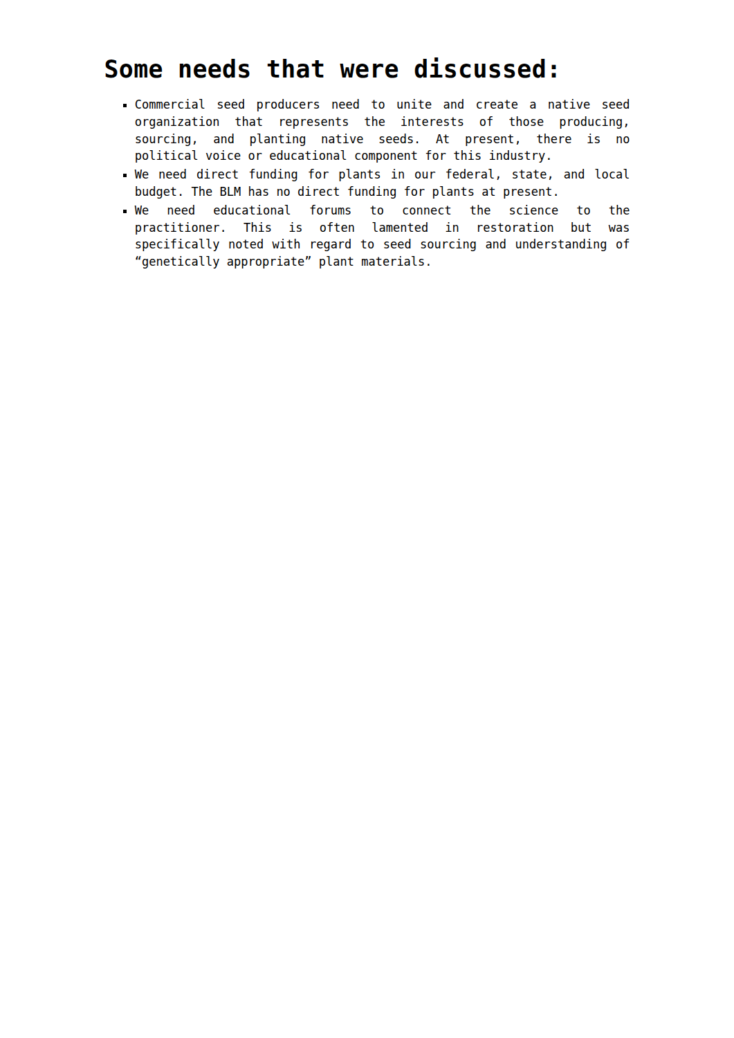Some needs that were discussed:
Commercial seed producers need to unite and create a native seed organization that represents the interests of those producing, sourcing, and planting native seeds. At present, there is no political voice or educational component for this industry.
We need direct funding for plants in our federal, state, and local budget. The BLM has no direct funding for plants at present.
We need educational forums to connect the science to the practitioner. This is often lamented in restoration but was specifically noted with regard to seed sourcing and understanding of “genetically appropriate” plant materials.